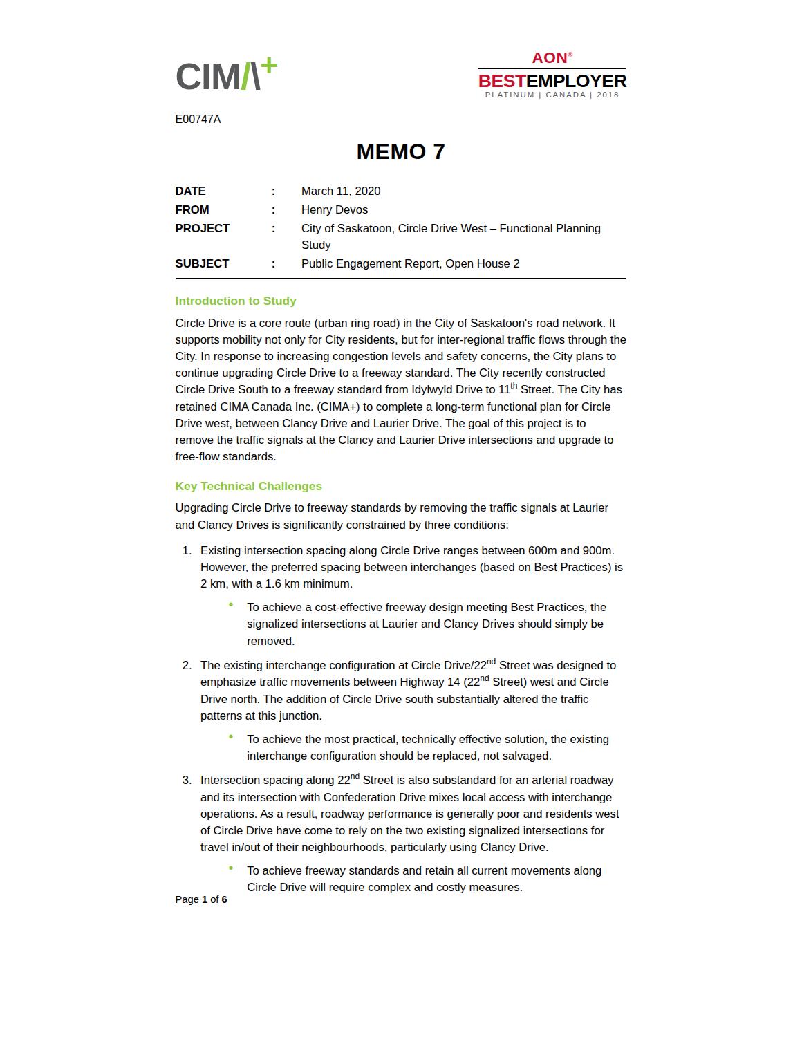CIM/\+
AON®
BEST EMPLOYER
PLATINUM | CANADA | 2018
E00747A
MEMO 7
| DATE | : | March 11, 2020 |
| FROM | : | Henry Devos |
| PROJECT | : | City of Saskatoon, Circle Drive West – Functional Planning Study |
| SUBJECT | : | Public Engagement Report, Open House 2 |
Introduction to Study
Circle Drive is a core route (urban ring road) in the City of Saskatoon's road network. It supports mobility not only for City residents, but for inter-regional traffic flows through the City. In response to increasing congestion levels and safety concerns, the City plans to continue upgrading Circle Drive to a freeway standard. The City recently constructed Circle Drive South to a freeway standard from Idylwyld Drive to 11th Street. The City has retained CIMA Canada Inc. (CIMA+) to complete a long-term functional plan for Circle Drive west, between Clancy Drive and Laurier Drive. The goal of this project is to remove the traffic signals at the Clancy and Laurier Drive intersections and upgrade to free-flow standards.
Key Technical Challenges
Upgrading Circle Drive to freeway standards by removing the traffic signals at Laurier and Clancy Drives is significantly constrained by three conditions:
Existing intersection spacing along Circle Drive ranges between 600m and 900m. However, the preferred spacing between interchanges (based on Best Practices) is 2 km, with a 1.6 km minimum.
To achieve a cost-effective freeway design meeting Best Practices, the signalized intersections at Laurier and Clancy Drives should simply be removed.
The existing interchange configuration at Circle Drive/22nd Street was designed to emphasize traffic movements between Highway 14 (22nd Street) west and Circle Drive north. The addition of Circle Drive south substantially altered the traffic patterns at this junction.
To achieve the most practical, technically effective solution, the existing interchange configuration should be replaced, not salvaged.
Intersection spacing along 22nd Street is also substandard for an arterial roadway and its intersection with Confederation Drive mixes local access with interchange operations. As a result, roadway performance is generally poor and residents west of Circle Drive have come to rely on the two existing signalized intersections for travel in/out of their neighbourhoods, particularly using Clancy Drive.
To achieve freeway standards and retain all current movements along Circle Drive will require complex and costly measures.
Page 1 of 6